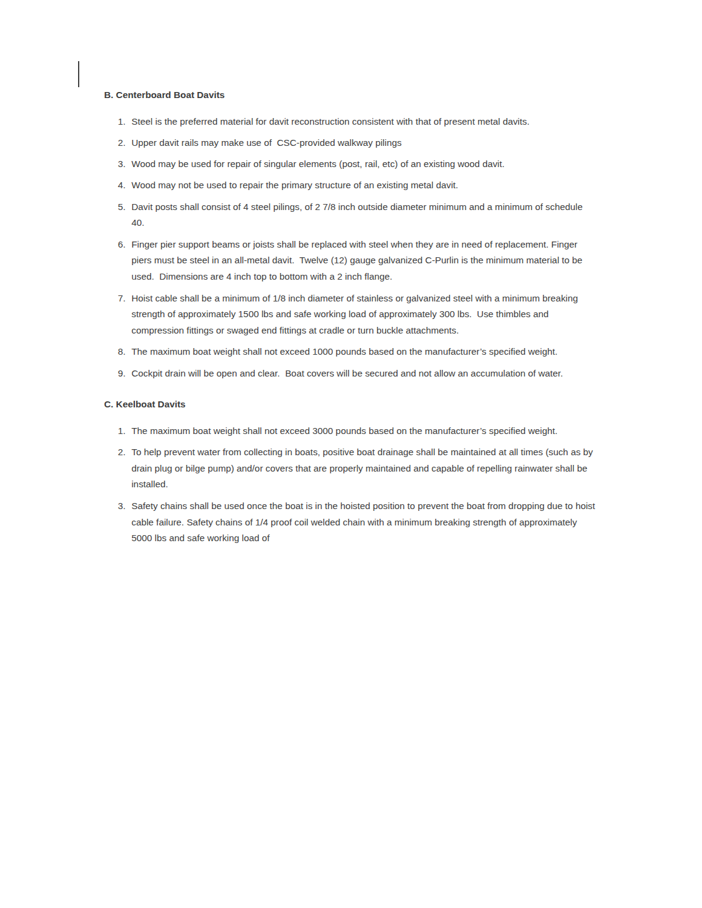B. Centerboard Boat Davits
Steel is the preferred material for davit reconstruction consistent with that of present metal davits.
Upper davit rails may make use of CSC-provided walkway pilings
Wood may be used for repair of singular elements (post, rail, etc) of an existing wood davit.
Wood may not be used to repair the primary structure of an existing metal davit.
Davit posts shall consist of 4 steel pilings, of 2 7/8 inch outside diameter minimum and a minimum of schedule 40.
Finger pier support beams or joists shall be replaced with steel when they are in need of replacement. Finger piers must be steel in an all-metal davit. Twelve (12) gauge galvanized C-Purlin is the minimum material to be used. Dimensions are 4 inch top to bottom with a 2 inch flange.
Hoist cable shall be a minimum of 1/8 inch diameter of stainless or galvanized steel with a minimum breaking strength of approximately 1500 lbs and safe working load of approximately 300 lbs. Use thimbles and compression fittings or swaged end fittings at cradle or turn buckle attachments.
The maximum boat weight shall not exceed 1000 pounds based on the manufacturer’s specified weight.
Cockpit drain will be open and clear. Boat covers will be secured and not allow an accumulation of water.
C. Keelboat Davits
The maximum boat weight shall not exceed 3000 pounds based on the manufacturer’s specified weight.
To help prevent water from collecting in boats, positive boat drainage shall be maintained at all times (such as by drain plug or bilge pump) and/or covers that are properly maintained and capable of repelling rainwater shall be installed.
Safety chains shall be used once the boat is in the hoisted position to prevent the boat from dropping due to hoist cable failure. Safety chains of 1/4 proof coil welded chain with a minimum breaking strength of approximately 5000 lbs and safe working load of